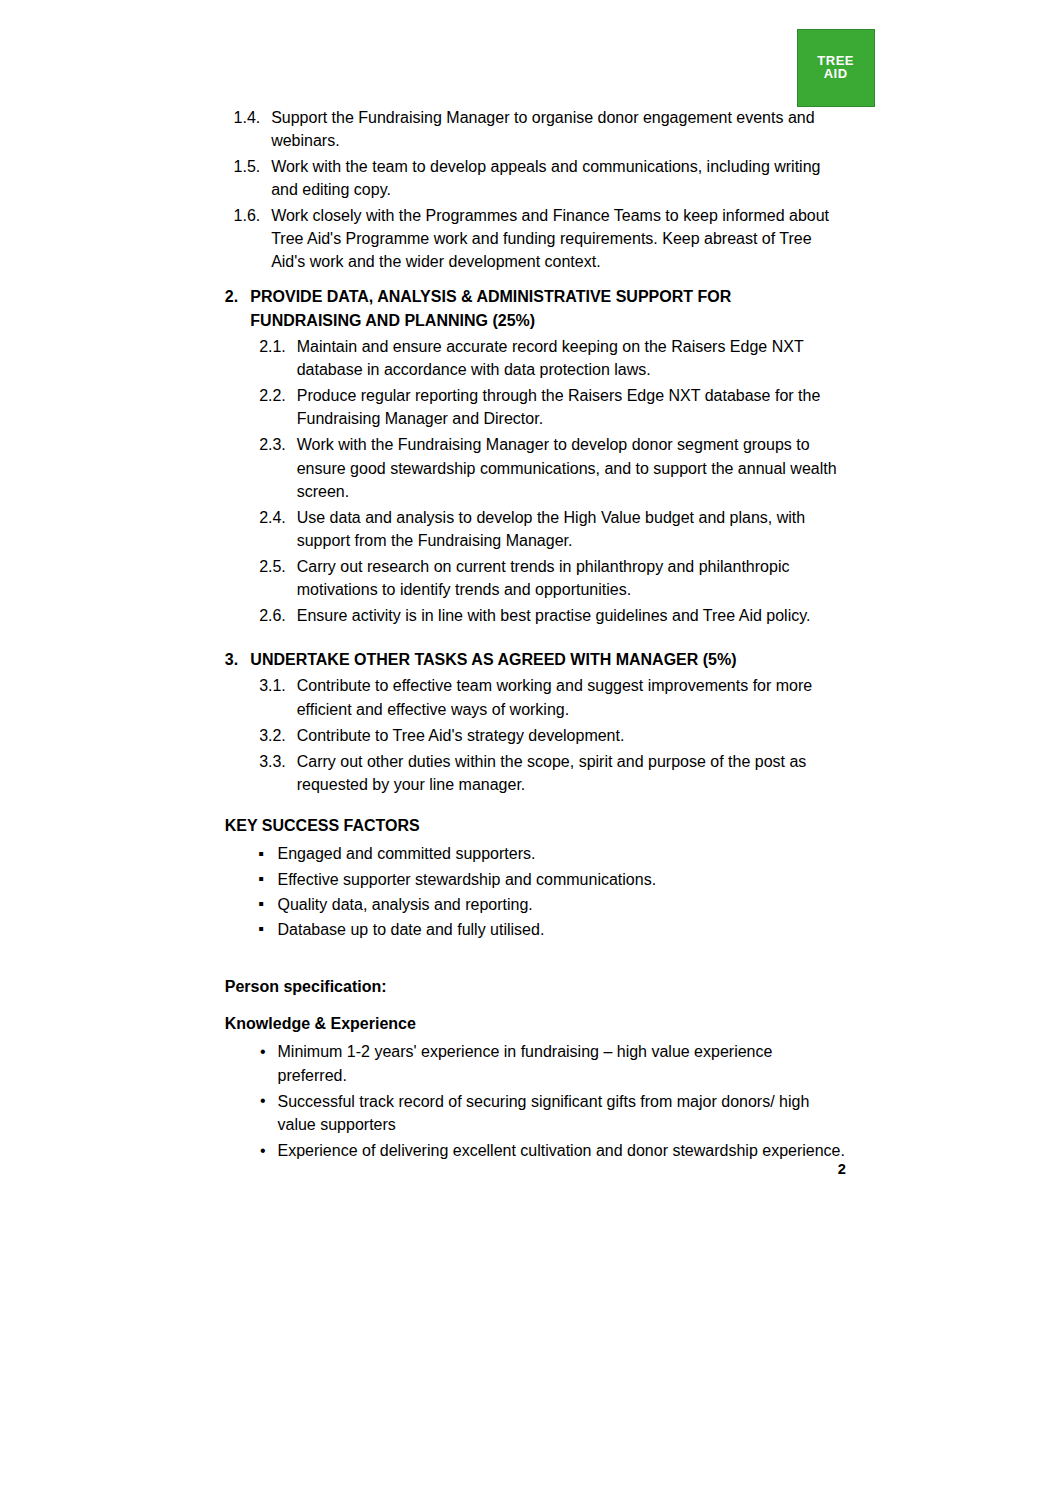TREE AID
1.4. Support the Fundraising Manager to organise donor engagement events and webinars.
1.5. Work with the team to develop appeals and communications, including writing and editing copy.
1.6. Work closely with the Programmes and Finance Teams to keep informed about Tree Aid's Programme work and funding requirements. Keep abreast of Tree Aid's work and the wider development context.
2. Provide data, analysis & administrative support for fundraising and planning (25%)
2.1. Maintain and ensure accurate record keeping on the Raisers Edge NXT database in accordance with data protection laws.
2.2. Produce regular reporting through the Raisers Edge NXT database for the Fundraising Manager and Director.
2.3. Work with the Fundraising Manager to develop donor segment groups to ensure good stewardship communications, and to support the annual wealth screen.
2.4. Use data and analysis to develop the High Value budget and plans, with support from the Fundraising Manager.
2.5. Carry out research on current trends in philanthropy and philanthropic motivations to identify trends and opportunities.
2.6. Ensure activity is in line with best practise guidelines and Tree Aid policy.
3. Undertake other tasks as agreed with manager (5%)
3.1. Contribute to effective team working and suggest improvements for more efficient and effective ways of working.
3.2. Contribute to Tree Aid's strategy development.
3.3. Carry out other duties within the scope, spirit and purpose of the post as requested by your line manager.
KEY SUCCESS FACTORS
Engaged and committed supporters.
Effective supporter stewardship and communications.
Quality data, analysis and reporting.
Database up to date and fully utilised.
Person specification:
Knowledge & Experience
Minimum 1-2 years' experience in fundraising – high value experience preferred.
Successful track record of securing significant gifts from major donors/ high value supporters
Experience of delivering excellent cultivation and donor stewardship experience.
2